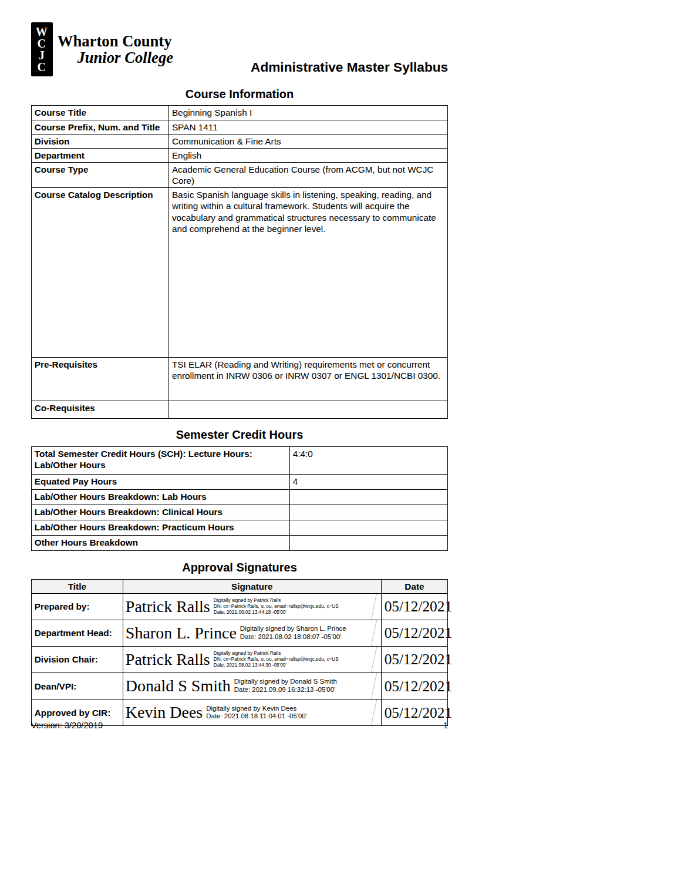WCJC
Wharton County
Junior College
Administrative Master Syllabus
Course Information
| Course Title | Beginning Spanish I |
| Course Prefix, Num. and Title | SPAN 1411 |
| Division | Communication & Fine Arts |
| Department | English |
| Course Type | Academic General Education Course (from ACGM, but not WCJC Core) |
| Course Catalog Description | Basic Spanish language skills in listening, speaking, reading, and writing within a cultural framework. Students will acquire the vocabulary and grammatical structures necessary to communicate and comprehend at the beginner level. |
| Pre-Requisites | TSI ELAR (Reading and Writing) requirements met or concurrent enrollment in INRW 0306 or INRW 0307 or ENGL 1301/NCBI 0300. |
| Co-Requisites | |
Semester Credit Hours
| Total Semester Credit Hours (SCH): Lecture Hours: Lab/Other Hours | 4:4:0 |
| Equated Pay Hours | 4 |
| Lab/Other Hours Breakdown: Lab Hours | |
| Lab/Other Hours Breakdown: Clinical Hours | |
| Lab/Other Hours Breakdown: Practicum Hours | |
| Other Hours Breakdown | |
Approval Signatures
| Title | Signature | Date |
| --- | --- | --- |
| Prepared by: | Patrick Ralls Digitally signed by Patrick Ralls DN: cn=Patrick Ralls, o, ou, email=rallsp@wcjc.edu, c=US Date: 2021.08.02 13:44:18 -05'00' | 05/12/2021 |
| Department Head: | Sharon L. Prince Digitally signed by Sharon L. Prince Date: 2021.08.02 18:08:07 -05'00' | 05/12/2021 |
| Division Chair: | Patrick Ralls Digitally signed by Patrick Ralls DN: cn=Patrick Ralls, o, ou, email=rallsp@wcjc.edu, c=US Date: 2021.08.02 13:44:30 -05'00' | 05/12/2021 |
| Dean/VPI: | Donald S Smith Digitally signed by Donald S Smith Date: 2021.09.09 16:32:13 -05'00' | 05/12/2021 |
| Approved by CIR: | Kevin Dees Digitally signed by Kevin Dees Date: 2021.08.18 11:04:01 -05'00' | 05/12/2021 |
Version: 3/20/2019 1